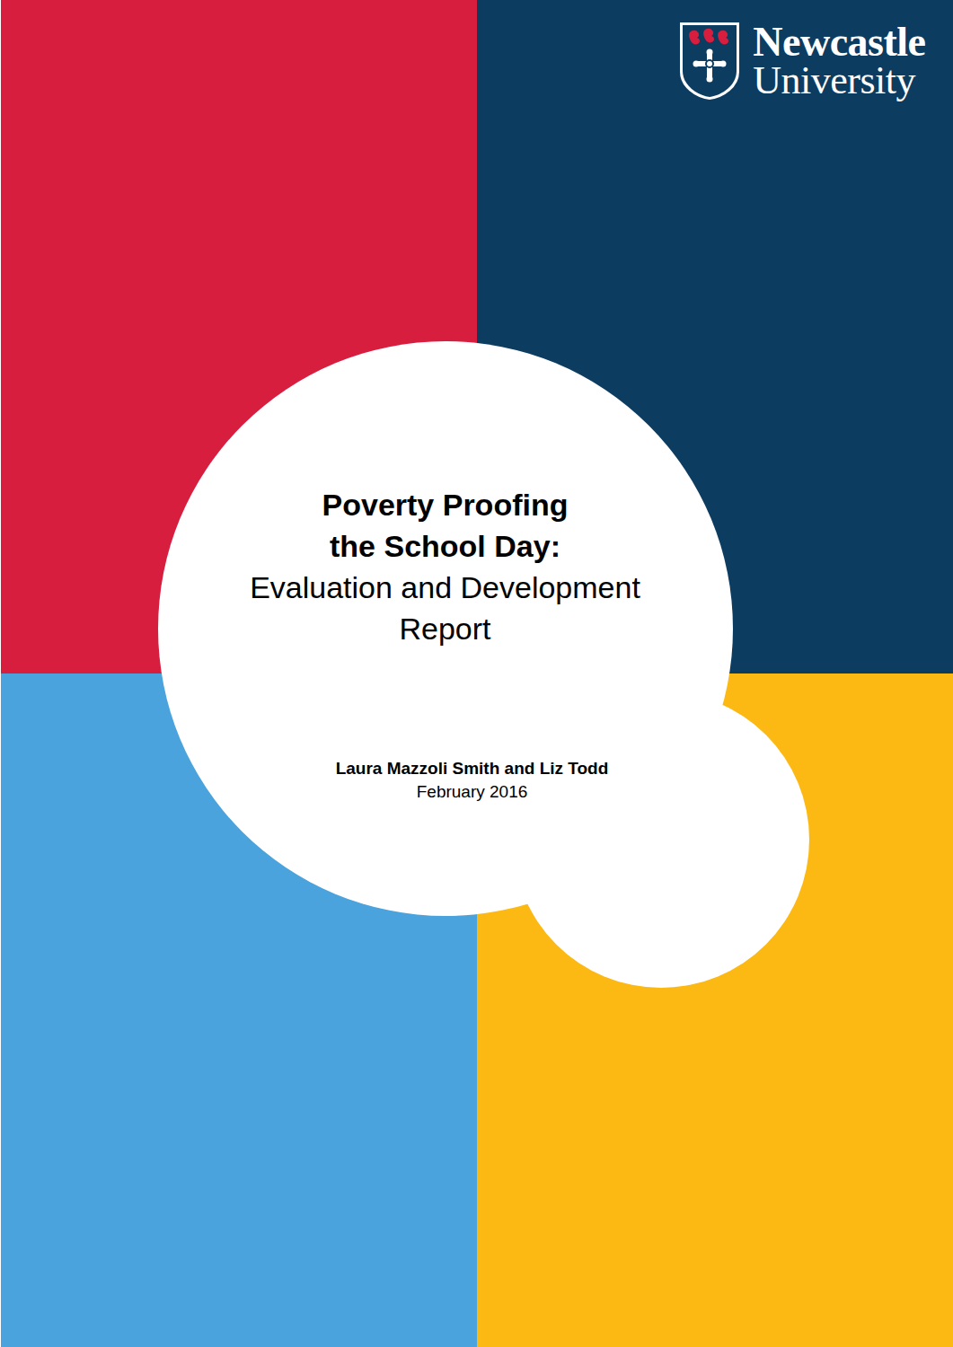Newcastle University
Poverty Proofing
the School Day:
Evaluation and Development
Report
Laura Mazzoli Smith and Liz Todd
February 2016